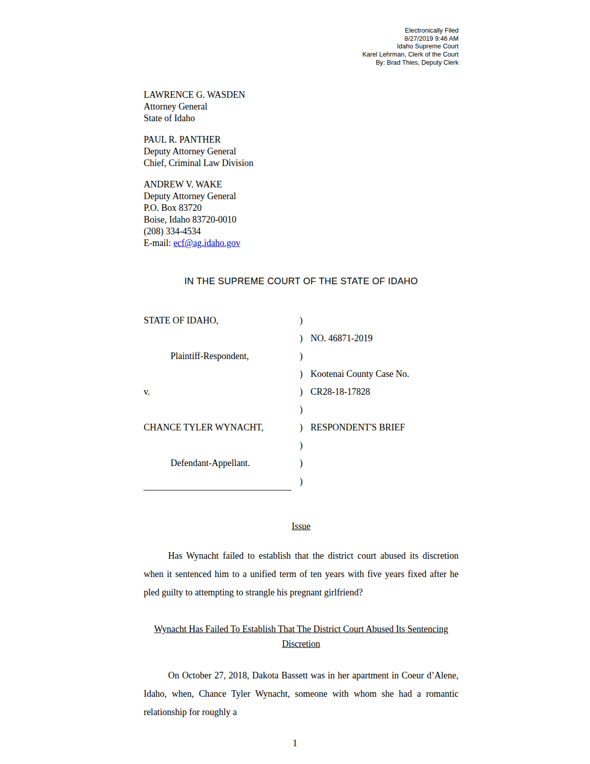Electronically Filed
8/27/2019 9:46 AM
Idaho Supreme Court
Karel Lehrman, Clerk of the Court
By: Brad Thies, Deputy Clerk
LAWRENCE G. WASDEN
Attorney General
State of Idaho
PAUL R. PANTHER
Deputy Attorney General
Chief, Criminal Law Division
ANDREW V. WAKE
Deputy Attorney General
P.O. Box 83720
Boise, Idaho 83720-0010
(208) 334-4534
E-mail: ecf@ag.idaho.gov
IN THE SUPREME COURT OF THE STATE OF IDAHO
| STATE OF IDAHO, Plaintiff-Respondent, v. CHANCE TYLER WYNACHT, Defendant-Appellant. | ) ) ) ) ) ) ) ) ) ) | NO. 46871-2019 Kootenai County Case No. CR28-18-17828 RESPONDENT'S BRIEF |
Issue
Has Wynacht failed to establish that the district court abused its discretion when it sentenced him to a unified term of ten years with five years fixed after he pled guilty to attempting to strangle his pregnant girlfriend?
Wynacht Has Failed To Establish That The District Court Abused Its Sentencing Discretion
On October 27, 2018, Dakota Bassett was in her apartment in Coeur d’Alene, Idaho, when, Chance Tyler Wynacht, someone with whom she had a romantic relationship for roughly a
1